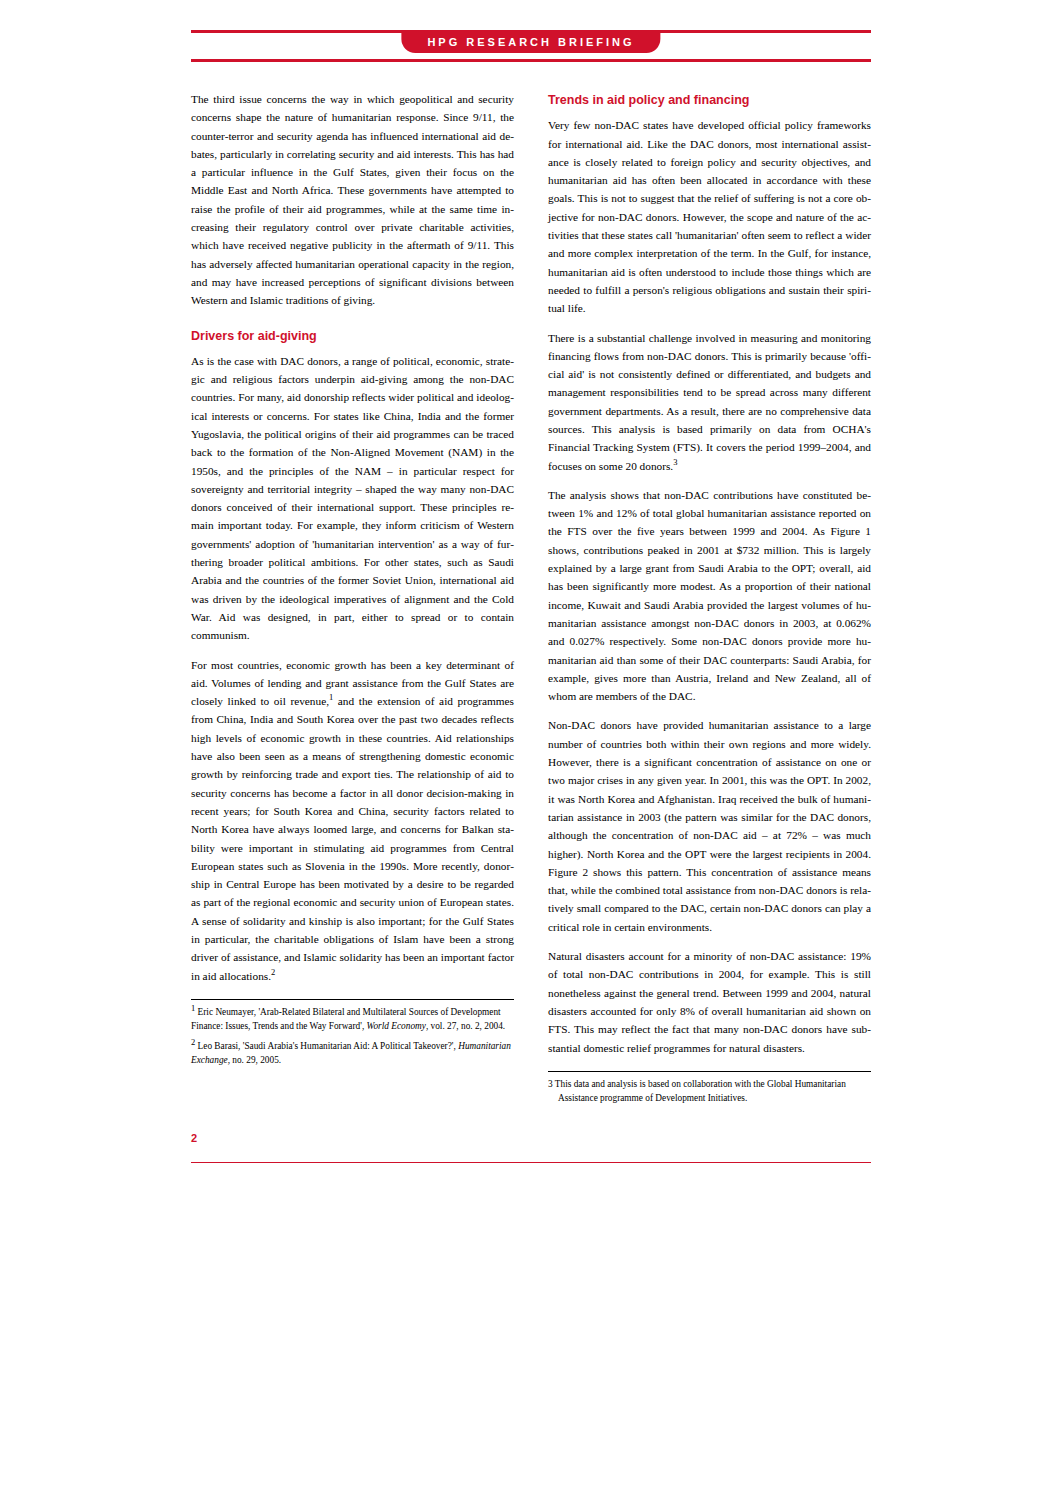HPG RESEARCH BRIEFING
The third issue concerns the way in which geopolitical and security concerns shape the nature of humanitarian response. Since 9/11, the counter-terror and security agenda has influenced international aid debates, particularly in correlating security and aid interests. This has had a particular influence in the Gulf States, given their focus on the Middle East and North Africa. These governments have attempted to raise the profile of their aid programmes, while at the same time increasing their regulatory control over private charitable activities, which have received negative publicity in the aftermath of 9/11. This has adversely affected humanitarian operational capacity in the region, and may have increased perceptions of significant divisions between Western and Islamic traditions of giving.
Drivers for aid-giving
As is the case with DAC donors, a range of political, economic, strategic and religious factors underpin aid-giving among the non-DAC countries. For many, aid donorship reflects wider political and ideological interests or concerns. For states like China, India and the former Yugoslavia, the political origins of their aid programmes can be traced back to the formation of the Non-Aligned Movement (NAM) in the 1950s, and the principles of the NAM – in particular respect for sovereignty and territorial integrity – shaped the way many non-DAC donors conceived of their international support. These principles remain important today. For example, they inform criticism of Western governments' adoption of 'humanitarian intervention' as a way of furthering broader political ambitions. For other states, such as Saudi Arabia and the countries of the former Soviet Union, international aid was driven by the ideological imperatives of alignment and the Cold War. Aid was designed, in part, either to spread or to contain communism.
For most countries, economic growth has been a key determinant of aid. Volumes of lending and grant assistance from the Gulf States are closely linked to oil revenue,1 and the extension of aid programmes from China, India and South Korea over the past two decades reflects high levels of economic growth in these countries. Aid relationships have also been seen as a means of strengthening domestic economic growth by reinforcing trade and export ties. The relationship of aid to security concerns has become a factor in all donor decision-making in recent years; for South Korea and China, security factors related to North Korea have always loomed large, and concerns for Balkan stability were important in stimulating aid programmes from Central European states such as Slovenia in the 1990s. More recently, donorship in Central Europe has been motivated by a desire to be regarded as part of the regional economic and security union of European states. A sense of solidarity and kinship is also important; for the Gulf States in particular, the charitable obligations of Islam have been a strong driver of assistance, and Islamic solidarity has been an important factor in aid allocations.2
1 Eric Neumayer, 'Arab-Related Bilateral and Multilateral Sources of Development Finance: Issues, Trends and the Way Forward', World Economy, vol. 27, no. 2, 2004.
2 Leo Barasi, 'Saudi Arabia's Humanitarian Aid: A Political Takeover?', Humanitarian Exchange, no. 29, 2005.
Trends in aid policy and financing
Very few non-DAC states have developed official policy frameworks for international aid. Like the DAC donors, most international assistance is closely related to foreign policy and security objectives, and humanitarian aid has often been allocated in accordance with these goals. This is not to suggest that the relief of suffering is not a core objective for non-DAC donors. However, the scope and nature of the activities that these states call 'humanitarian' often seem to reflect a wider and more complex interpretation of the term. In the Gulf, for instance, humanitarian aid is often understood to include those things which are needed to fulfill a person's religious obligations and sustain their spiritual life.
There is a substantial challenge involved in measuring and monitoring financing flows from non-DAC donors. This is primarily because 'official aid' is not consistently defined or differentiated, and budgets and management responsibilities tend to be spread across many different government departments. As a result, there are no comprehensive data sources. This analysis is based primarily on data from OCHA's Financial Tracking System (FTS). It covers the period 1999–2004, and focuses on some 20 donors.3
The analysis shows that non-DAC contributions have constituted between 1% and 12% of total global humanitarian assistance reported on the FTS over the five years between 1999 and 2004. As Figure 1 shows, contributions peaked in 2001 at $732 million. This is largely explained by a large grant from Saudi Arabia to the OPT; overall, aid has been significantly more modest. As a proportion of their national income, Kuwait and Saudi Arabia provided the largest volumes of humanitarian assistance amongst non-DAC donors in 2003, at 0.062% and 0.027% respectively. Some non-DAC donors provide more humanitarian aid than some of their DAC counterparts: Saudi Arabia, for example, gives more than Austria, Ireland and New Zealand, all of whom are members of the DAC.
Non-DAC donors have provided humanitarian assistance to a large number of countries both within their own regions and more widely. However, there is a significant concentration of assistance on one or two major crises in any given year. In 2001, this was the OPT. In 2002, it was North Korea and Afghanistan. Iraq received the bulk of humanitarian assistance in 2003 (the pattern was similar for the DAC donors, although the concentration of non-DAC aid – at 72% – was much higher). North Korea and the OPT were the largest recipients in 2004. Figure 2 shows this pattern. This concentration of assistance means that, while the combined total assistance from non-DAC donors is relatively small compared to the DAC, certain non-DAC donors can play a critical role in certain environments.
Natural disasters account for a minority of non-DAC assistance: 19% of total non-DAC contributions in 2004, for example. This is still nonetheless against the general trend. Between 1999 and 2004, natural disasters accounted for only 8% of overall humanitarian aid shown on FTS. This may reflect the fact that many non-DAC donors have substantial domestic relief programmes for natural disasters.
3 This data and analysis is based on collaboration with the Global Humanitarian Assistance programme of Development Initiatives.
2